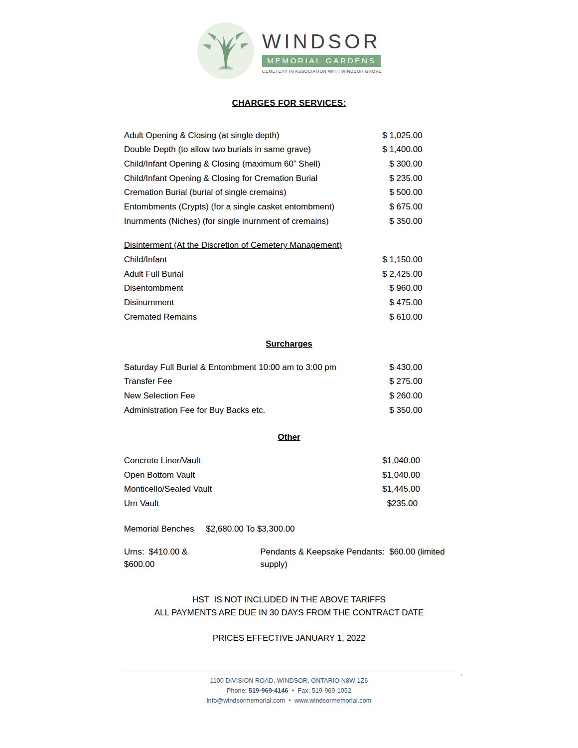WINDSOR
MEMORIAL GARDENS
CEMETERY IN ASSOCIATION WITH WINDSOR GROVE
CHARGES FOR SERVICES:
Adult Opening & Closing (at single depth) $ 1,025.00
Double Depth (to allow two burials in same grave) $ 1,400.00
Child/Infant Opening & Closing (maximum 60” Shell) $ 300.00
Child/Infant Opening & Closing for Cremation Burial $ 235.00
Cremation Burial (burial of single cremains) $ 500.00
Entombments (Crypts) (for a single casket entombment) $ 675.00
Inurnments (Niches) (for single inurnment of cremains) $ 350.00
Disinterment (At the Discretion of Cemetery Management)
Child/Infant $ 1,150.00
Adult Full Burial $ 2,425.00
Disentombment $ 960.00
Disinurnment $ 475.00
Cremated Remains $ 610.00
Surcharges
Saturday Full Burial & Entombment 10:00 am to 3:00 pm $ 430.00
Transfer Fee $ 275.00
New Selection Fee $ 260.00
Administration Fee for Buy Backs etc. $ 350.00
Other
Concrete Liner/Vault $1,040.00
Open Bottom Vault $1,040.00
Monticello/Sealed Vault $1,445.00
Urn Vault $235.00
Memorial Benches $2,680.00 To $3,300.00
Urns: $410.00 & $600.00
Pendants & Keepsake Pendants: $60.00 (limited supply)
HST IS NOT INCLUDED IN THE ABOVE TARIFFS
ALL PAYMENTS ARE DUE IN 30 DAYS FROM THE CONTRACT DATE
PRICES EFFECTIVE JANUARY 1, 2022
1100 DIVISION ROAD, WINDSOR, ONTARIO N8W 1Z6
Phone: 519-969-4146 • Fax: 519-969-1052
info@windsormemorial.com • www.windsormemorial.com